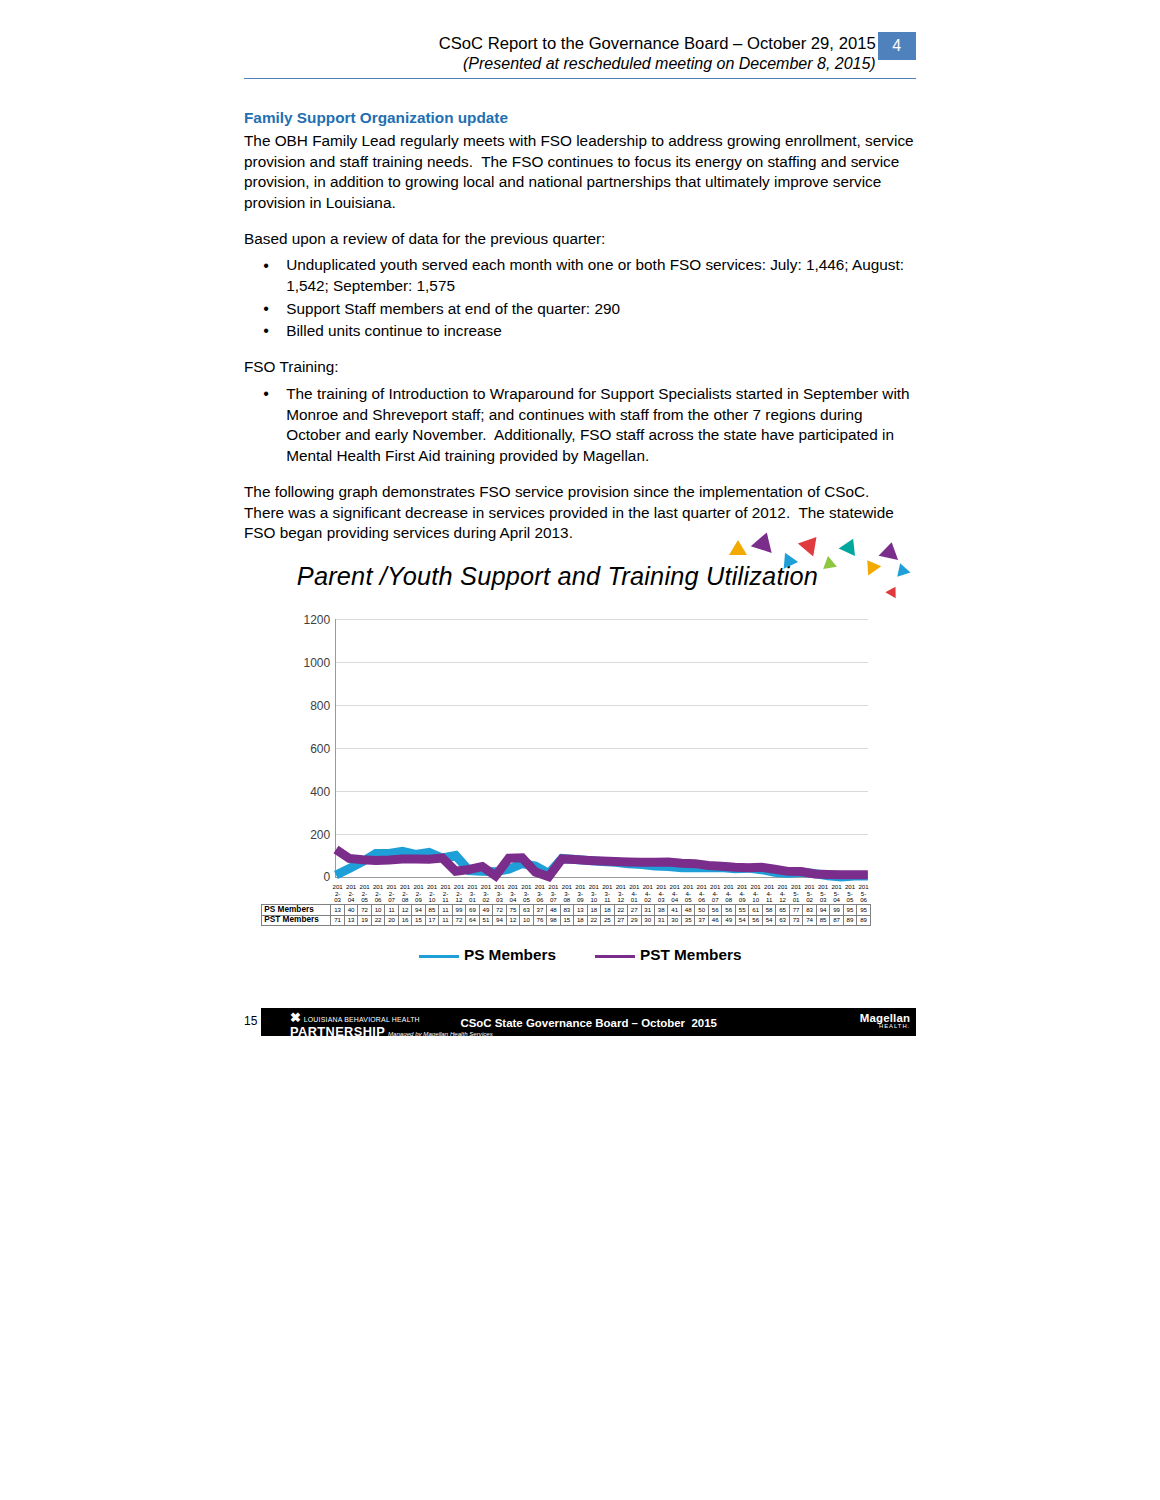4
CSoC Report to the Governance Board – October 29, 2015
(Presented at rescheduled meeting on December 8, 2015)
Family Support Organization update
The OBH Family Lead regularly meets with FSO leadership to address growing enrollment, service provision and staff training needs. The FSO continues to focus its energy on staffing and service provision, in addition to growing local and national partnerships that ultimately improve service provision in Louisiana.
Based upon a review of data for the previous quarter:
Unduplicated youth served each month with one or both FSO services: July: 1,446; August: 1,542; September: 1,575
Support Staff members at end of the quarter: 290
Billed units continue to increase
FSO Training:
The training of Introduction to Wraparound for Support Specialists started in September with Monroe and Shreveport staff; and continues with staff from the other 7 regions during October and early November. Additionally, FSO staff across the state have participated in Mental Health First Aid training provided by Magellan.
The following graph demonstrates FSO service provision since the implementation of CSoC. There was a significant decrease in services provided in the last quarter of 2012. The statewide FSO began providing services during April 2013.
Parent /Youth Support and Training Utilization
1200
1000
800
600
400
200
0
| | 201 2- 03 | 201 2- 04 | 201 2- 05 | 201 2- 06 | 201 2- 07 | 201 2- 08 | 201 2- 09 | 201 2- 10 | 201 2- 11 | 201 2- 12 | 201 3- 01 | 201 3- 02 | 201 3- 03 | 201 3- 04 | 201 3- 05 | 201 3- 06 | 201 3- 07 | 201 3- 08 | 201 3- 09 | 201 3- 10 | 201 3- 11 | 201 3- 12 | 201 4- 01 | 201 4- 02 | 201 4- 03 | 201 4- 04 | 201 4- 05 | 201 4- 06 | 201 4- 07 | 201 4- 08 | 201 4- 09 | 201 4- 10 | 201 4- 11 | 201 4- 12 | 201 5- 01 | 201 5- 02 | 201 5- 03 | 201 5- 04 | 201 5- 05 | 201 5- 06 |
| PS Members | 13 | 40 | 72 | 10 | 11 | 12 | 94 | 85 | 11 | 99 | 69 | 49 | 72 | 75 | 63 | 37 | 48 | 83 | 13 | 18 | 18 | 22 | 27 | 31 | 38 | 41 | 48 | 50 | 56 | 56 | 55 | 61 | 58 | 65 | 77 | 83 | 94 | 99 | 95 | 95 |
| PST Members | 71 | 13 | 19 | 22 | 20 | 16 | 15 | 17 | 11 | 72 | 64 | 51 | 94 | 12 | 10 | 76 | 98 | 15 | 18 | 22 | 25 | 27 | 29 | 30 | 31 | 30 | 35 | 37 | 46 | 49 | 54 | 56 | 54 | 63 | 73 | 74 | 85 | 87 | 89 | 89 |
PS Members PST Members
15
✖ LOUISIANA BEHAVIORAL HEALTH
PARTNERSHIP Managed by Magellan Health Services
CSoC State Governance Board – October 2015
Magellan
HEALTH.